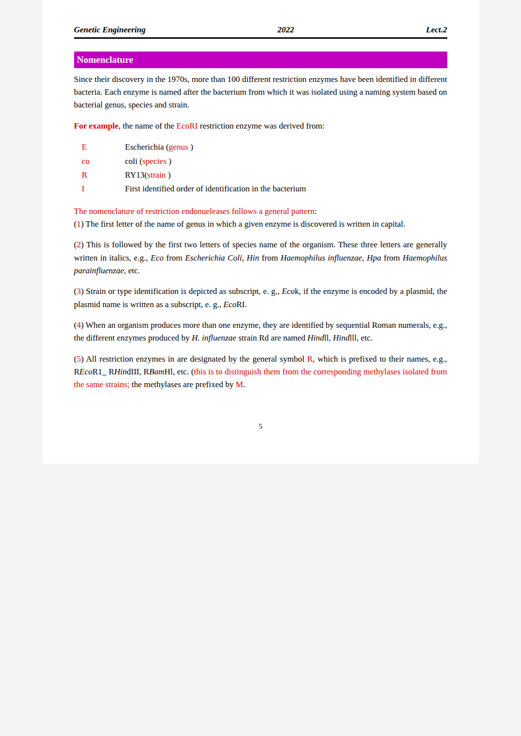Genetic Engineering 2022 Lect.2
Nomenclature
Since their discovery in the 1970s, more than 100 different restriction enzymes have been identified in different bacteria. Each enzyme is named after the bacterium from which it was isolated using a naming system based on bacterial genus, species and strain.
For example, the name of the EcoRI restriction enzyme was derived from:
| E | Escherichia ( genus ) |
| co | coli ( species ) |
| R | RY13( strain ) |
| I | First identified order of identification in the bacterium |
The nomenclature of restriction endonueleases follows a general pattern:
(1) The first letter of the name of genus in which a given enzyme is discovered is written in capital.
(2) This is followed by the first two letters of species name of the organism. These three letters are generally written in italics, e.g., Eco from Escherichia Coli, Hin from Haemophilus influenzae, Hpa from Haemophilus parainfluenzae, etc.
(3) Strain or type identification is depicted as subscript, e. g., Ecok, if the enzyme is encoded by a plasmid, the plasmid name is written as a subscript, e. g., Eco RI.
(4) When an organism produces more than one enzyme, they are identified by sequential Roman numerals, e.g., the different enzymes produced by H. influenzae strain Rd are named Hindll, Hindlll, etc.
(5) All restriction enzymes in are designated by the general symbol R, which is prefixed to their names, e.g., REco R1_ RHindIII, RBam Hl, etc. (this is to distinguish them from the corresponding methylases isolated from the same strains; the methylases are prefixed by M.
5